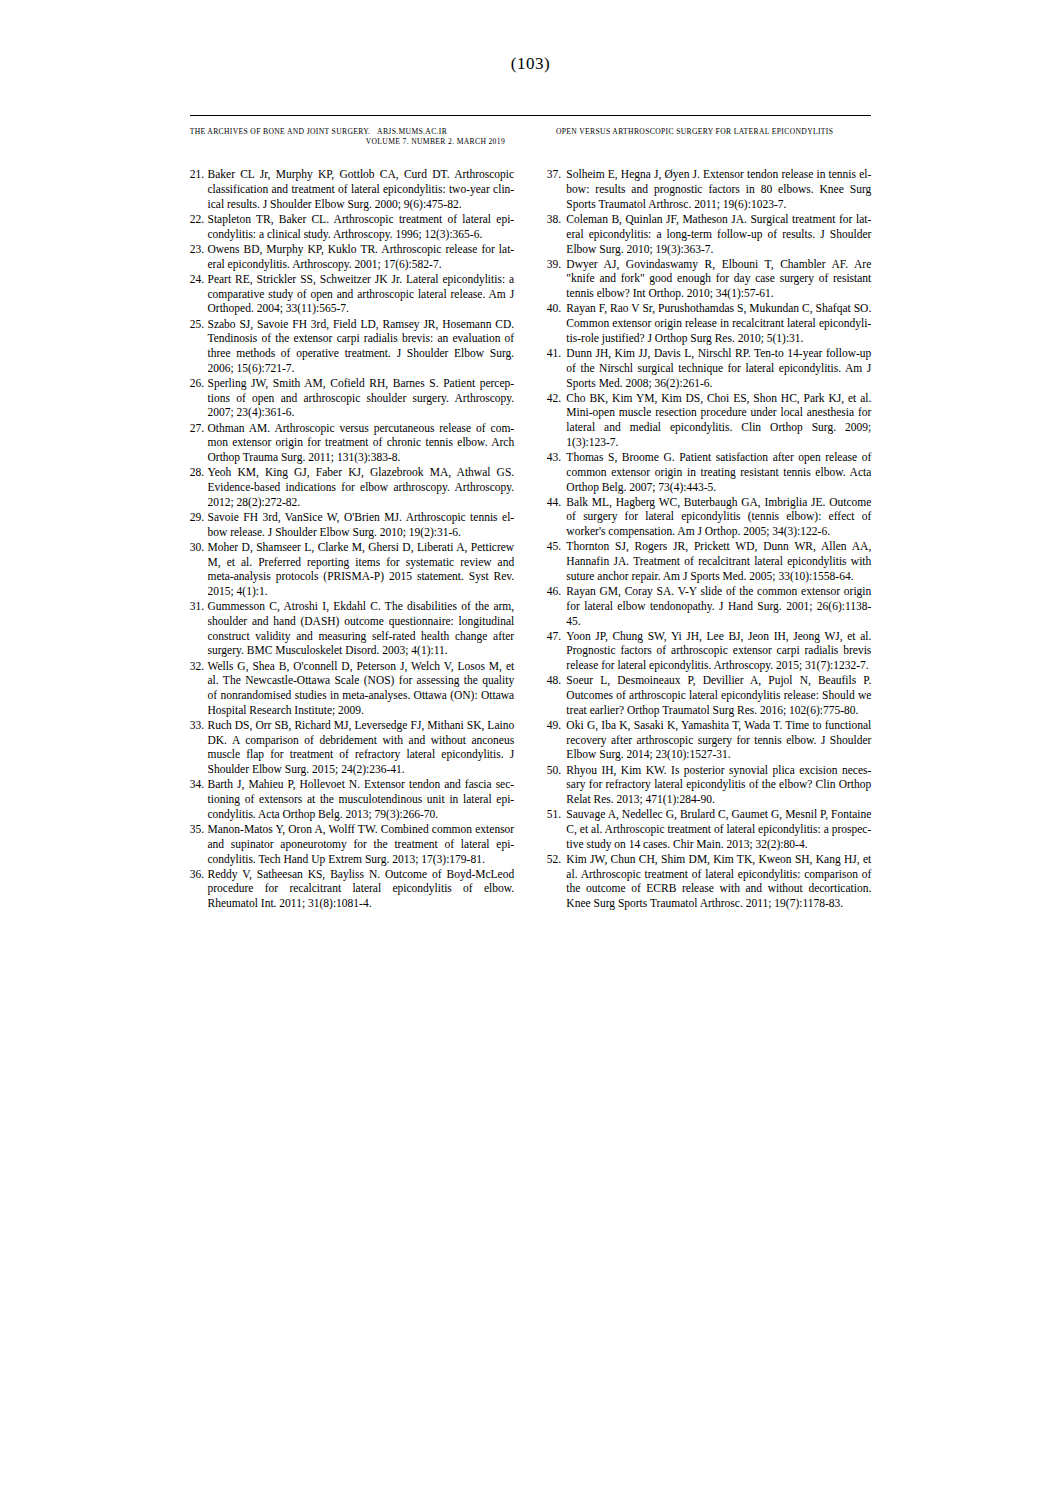(103)
THE ARCHIVES OF BONE AND JOINT SURGERY. ABJS.MUMS.AC.IR VOLUME 7. NUMBER 2. MARCH 2019
OPEN VERSUS ARTHROSCOPIC SURGERY FOR LATERAL EPICONDYLITIS
21. Baker CL Jr, Murphy KP, Gottlob CA, Curd DT. Arthroscopic classification and treatment of lateral epicondylitis: two-year clinical results. J Shoulder Elbow Surg. 2000; 9(6):475-82.
22. Stapleton TR, Baker CL. Arthroscopic treatment of lateral epicondylitis: a clinical study. Arthroscopy. 1996; 12(3):365-6.
23. Owens BD, Murphy KP, Kuklo TR. Arthroscopic release for lateral epicondylitis. Arthroscopy. 2001; 17(6):582-7.
24. Peart RE, Strickler SS, Schweitzer JK Jr. Lateral epicondylitis: a comparative study of open and arthroscopic lateral release. Am J Orthoped. 2004; 33(11):565-7.
25. Szabo SJ, Savoie FH 3rd, Field LD, Ramsey JR, Hosemann CD. Tendinosis of the extensor carpi radialis brevis: an evaluation of three methods of operative treatment. J Shoulder Elbow Surg. 2006; 15(6):721-7.
26. Sperling JW, Smith AM, Cofield RH, Barnes S. Patient perceptions of open and arthroscopic shoulder surgery. Arthroscopy. 2007; 23(4):361-6.
27. Othman AM. Arthroscopic versus percutaneous release of common extensor origin for treatment of chronic tennis elbow. Arch Orthop Trauma Surg. 2011; 131(3):383-8.
28. Yeoh KM, King GJ, Faber KJ, Glazebrook MA, Athwal GS. Evidence-based indications for elbow arthroscopy. Arthroscopy. 2012; 28(2):272-82.
29. Savoie FH 3rd, VanSice W, O'Brien MJ. Arthroscopic tennis elbow release. J Shoulder Elbow Surg. 2010; 19(2):31-6.
30. Moher D, Shamseer L, Clarke M, Ghersi D, Liberati A, Petticrew M, et al. Preferred reporting items for systematic review and meta-analysis protocols (PRISMA-P) 2015 statement. Syst Rev. 2015; 4(1):1.
31. Gummesson C, Atroshi I, Ekdahl C. The disabilities of the arm, shoulder and hand (DASH) outcome questionnaire: longitudinal construct validity and measuring self-rated health change after surgery. BMC Musculoskelet Disord. 2003; 4(1):11.
32. Wells G, Shea B, O'connell D, Peterson J, Welch V, Losos M, et al. The Newcastle-Ottawa Scale (NOS) for assessing the quality of nonrandomised studies in meta-analyses. Ottawa (ON): Ottawa Hospital Research Institute; 2009.
33. Ruch DS, Orr SB, Richard MJ, Leversedge FJ, Mithani SK, Laino DK. A comparison of debridement with and without anconeus muscle flap for treatment of refractory lateral epicondylitis. J Shoulder Elbow Surg. 2015; 24(2):236-41.
34. Barth J, Mahieu P, Hollevoet N. Extensor tendon and fascia sectioning of extensors at the musculotendinous unit in lateral epicondylitis. Acta Orthop Belg. 2013; 79(3):266-70.
35. Manon-Matos Y, Oron A, Wolff TW. Combined common extensor and supinator aponeurotomy for the treatment of lateral epicondylitis. Tech Hand Up Extrem Surg. 2013; 17(3):179-81.
36. Reddy V, Satheesan KS, Bayliss N. Outcome of Boyd-McLeod procedure for recalcitrant lateral epicondylitis of elbow. Rheumatol Int. 2011; 31(8):1081-4.
37. Solheim E, Hegna J, Øyen J. Extensor tendon release in tennis elbow: results and prognostic factors in 80 elbows. Knee Surg Sports Traumatol Arthrosc. 2011; 19(6):1023-7.
38. Coleman B, Quinlan JF, Matheson JA. Surgical treatment for lateral epicondylitis: a long-term follow-up of results. J Shoulder Elbow Surg. 2010; 19(3):363-7.
39. Dwyer AJ, Govindaswamy R, Elbouni T, Chambler AF. Are "knife and fork" good enough for day case surgery of resistant tennis elbow? Int Orthop. 2010; 34(1):57-61.
40. Rayan F, Rao V Sr, Purushothamdas S, Mukundan C, Shafqat SO. Common extensor origin release in recalcitrant lateral epicondylitis-role justified? J Orthop Surg Res. 2010; 5(1):31.
41. Dunn JH, Kim JJ, Davis L, Nirschl RP. Ten-to 14-year follow-up of the Nirschl surgical technique for lateral epicondylitis. Am J Sports Med. 2008; 36(2):261-6.
42. Cho BK, Kim YM, Kim DS, Choi ES, Shon HC, Park KJ, et al. Mini-open muscle resection procedure under local anesthesia for lateral and medial epicondylitis. Clin Orthop Surg. 2009; 1(3):123-7.
43. Thomas S, Broome G. Patient satisfaction after open release of common extensor origin in treating resistant tennis elbow. Acta Orthop Belg. 2007; 73(4):443-5.
44. Balk ML, Hagberg WC, Buterbaugh GA, Imbriglia JE. Outcome of surgery for lateral epicondylitis (tennis elbow): effect of worker's compensation. Am J Orthop. 2005; 34(3):122-6.
45. Thornton SJ, Rogers JR, Prickett WD, Dunn WR, Allen AA, Hannafin JA. Treatment of recalcitrant lateral epicondylitis with suture anchor repair. Am J Sports Med. 2005; 33(10):1558-64.
46. Rayan GM, Coray SA. V-Y slide of the common extensor origin for lateral elbow tendonopathy. J Hand Surg. 2001; 26(6):1138-45.
47. Yoon JP, Chung SW, Yi JH, Lee BJ, Jeon IH, Jeong WJ, et al. Prognostic factors of arthroscopic extensor carpi radialis brevis release for lateral epicondylitis. Arthroscopy. 2015; 31(7):1232-7.
48. Soeur L, Desmoineaux P, Devillier A, Pujol N, Beaufils P. Outcomes of arthroscopic lateral epicondylitis release: Should we treat earlier? Orthop Traumatol Surg Res. 2016; 102(6):775-80.
49. Oki G, Iba K, Sasaki K, Yamashita T, Wada T. Time to functional recovery after arthroscopic surgery for tennis elbow. J Shoulder Elbow Surg. 2014; 23(10):1527-31.
50. Rhyou IH, Kim KW. Is posterior synovial plica excision necessary for refractory lateral epicondylitis of the elbow? Clin Orthop Relat Res. 2013; 471(1):284-90.
51. Sauvage A, Nedellec G, Brulard C, Gaumet G, Mesnil P, Fontaine C, et al. Arthroscopic treatment of lateral epicondylitis: a prospective study on 14 cases. Chir Main. 2013; 32(2):80-4.
52. Kim JW, Chun CH, Shim DM, Kim TK, Kweon SH, Kang HJ, et al. Arthroscopic treatment of lateral epicondylitis: comparison of the outcome of ECRB release with and without decortication. Knee Surg Sports Traumatol Arthrosc. 2011; 19(7):1178-83.